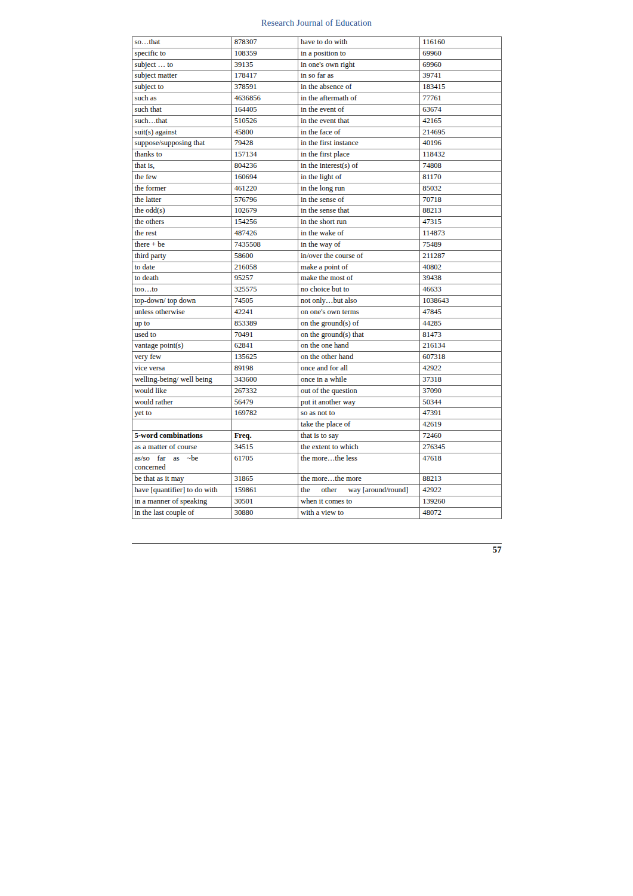Research Journal of Education
| so…that | 878307 | have to do with | 116160 |
| specific to | 108359 | in a position to | 69960 |
| subject … to | 39135 | in one's own right | 69960 |
| subject matter | 178417 | in so far as | 39741 |
| subject to | 378591 | in the absence of | 183415 |
| such as | 4636856 | in the aftermath of | 77761 |
| such that | 164405 | in the event of | 63674 |
| such…that | 510526 | in the event that | 42165 |
| suit(s) against | 45800 | in the face of | 214695 |
| suppose/supposing that | 79428 | in the first instance | 40196 |
| thanks to | 157134 | in the first place | 118432 |
| that is, | 804236 | in the interest(s) of | 74808 |
| the few | 160694 | in the light of | 81170 |
| the former | 461220 | in the long run | 85032 |
| the latter | 576796 | in the sense of | 70718 |
| the odd(s) | 102679 | in the sense that | 88213 |
| the others | 154256 | in the short run | 47315 |
| the rest | 487426 | in the wake of | 114873 |
| there + be | 7435508 | in the way of | 75489 |
| third party | 58600 | in/over the course of | 211287 |
| to date | 216058 | make a point of | 40802 |
| to death | 95257 | make the most of | 39438 |
| too…to | 325575 | no choice but to | 46633 |
| top-down/ top down | 74505 | not only…but also | 1038643 |
| unless otherwise | 42241 | on one's own terms | 47845 |
| up to | 853389 | on the ground(s) of | 44285 |
| used to | 70491 | on the ground(s) that | 81473 |
| vantage point(s) | 62841 | on the one hand | 216134 |
| very few | 135625 | on the other hand | 607318 |
| vice versa | 89198 | once and for all | 42922 |
| welling-being/ well being | 343600 | once in a while | 37318 |
| would like | 267332 | out of the question | 37090 |
| would rather | 56479 | put it another way | 50344 |
| yet to | 169782 | so as not to | 47391 |
| | | take the place of | 42619 |
| 5-word combinations | Freq. | that is to say | 72460 |
| as a matter of course | 34515 | the extent to which | 276345 |
| as/so far as ~be concerned | 61705 | the more…the less | 47618 |
| be that as it may | 31865 | the more…the more | 88213 |
| have [quantifier] to do with | 159861 | the other way [around/round] | 42922 |
| in a manner of speaking | 30501 | when it comes to | 139260 |
| in the last couple of | 30880 | with a view to | 48072 |
57